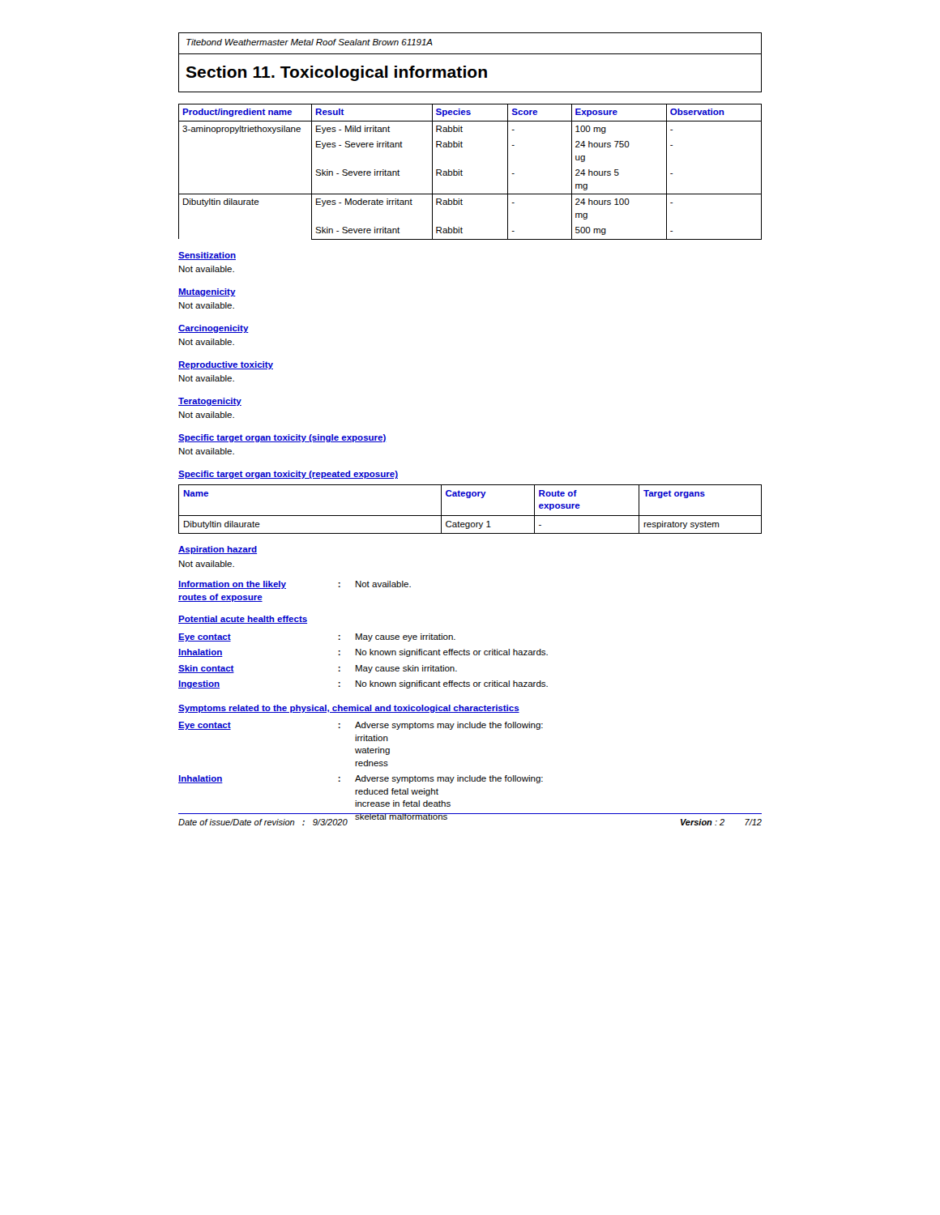Titebond Weathermaster Metal Roof Sealant Brown 61191A
Section 11. Toxicological information
| Product/ingredient name | Result | Species | Score | Exposure | Observation |
| --- | --- | --- | --- | --- | --- |
| 3-aminopropyltriethoxysilane | Eyes - Mild irritant | Rabbit | - | 100 mg | - |
| Eyes - Severe irritant | Rabbit | - | 24 hours 750 ug | - |
| Skin - Severe irritant | Rabbit | - | 24 hours 5 mg | - |
| Dibutyltin dilaurate | Eyes - Moderate irritant | Rabbit | - | 24 hours 100 mg | - |
| Skin - Severe irritant | Rabbit | - | 500 mg | - |
Sensitization
Not available.
Mutagenicity
Not available.
Carcinogenicity
Not available.
Reproductive toxicity
Not available.
Teratogenicity
Not available.
Specific target organ toxicity (single exposure)
Not available.
Specific target organ toxicity (repeated exposure)
| Name | Category | Route of exposure | Target organs |
| --- | --- | --- | --- |
| Dibutyltin dilaurate | Category 1 | - | respiratory system |
Aspiration hazard
Not available.
Information on the likely
routes of exposure
:
Not available.
Potential acute health effects
| Eye contact | : | May cause eye irritation. |
| Inhalation | : | No known significant effects or critical hazards. |
| Skin contact | : | May cause skin irritation. |
| Ingestion | : | No known significant effects or critical hazards. |
Symptoms related to the physical, chemical and toxicological characteristics
| Eye contact | : | Adverse symptoms may include the following: irritation watering redness |
| Inhalation | : | Adverse symptoms may include the following: reduced fetal weight increase in fetal deaths skeletal malformations |
Date of issue/Date of revision : 9/3/2020
Version : 2 7/12